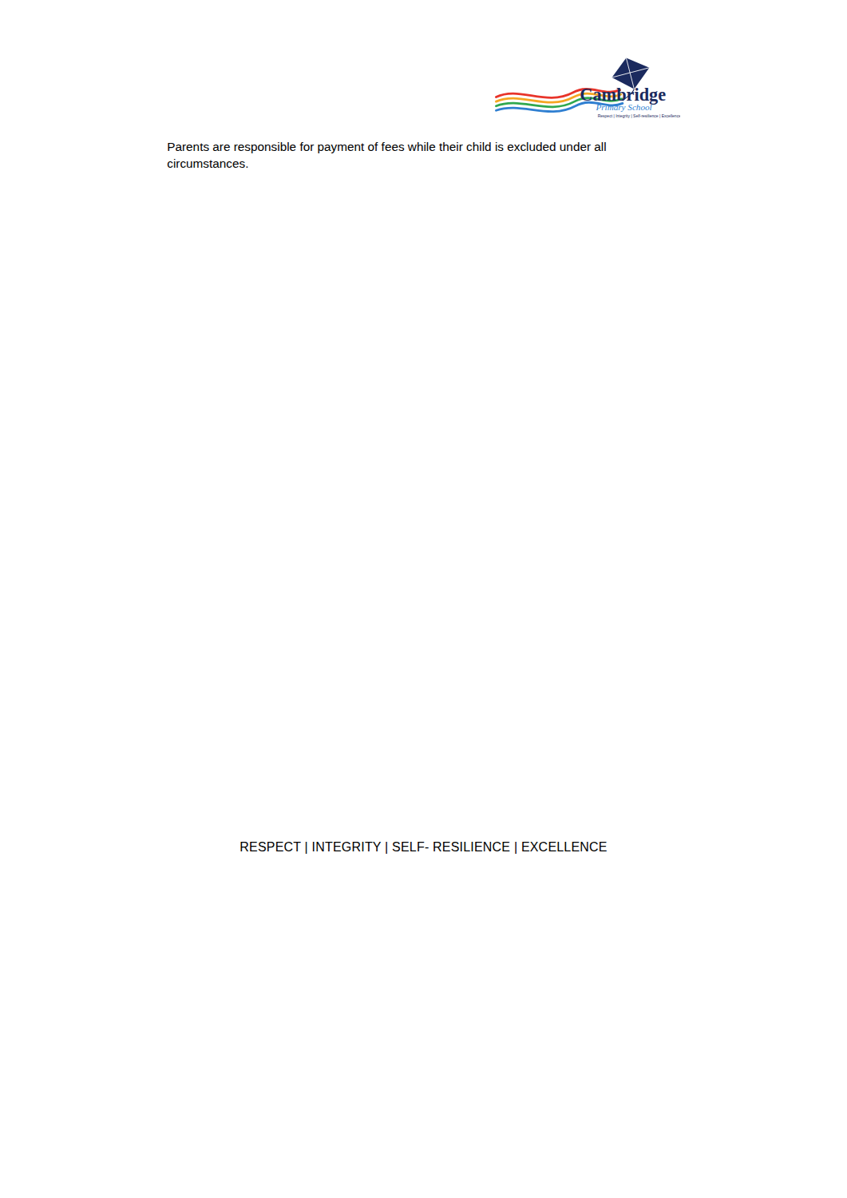Cambridge Primary School Respect | Integrity | Self-resilience | Excellence
Parents are responsible for payment of fees while their child is excluded under all circumstances.
RESPECT | INTEGRITY | SELF- RESILIENCE | EXCELLENCE